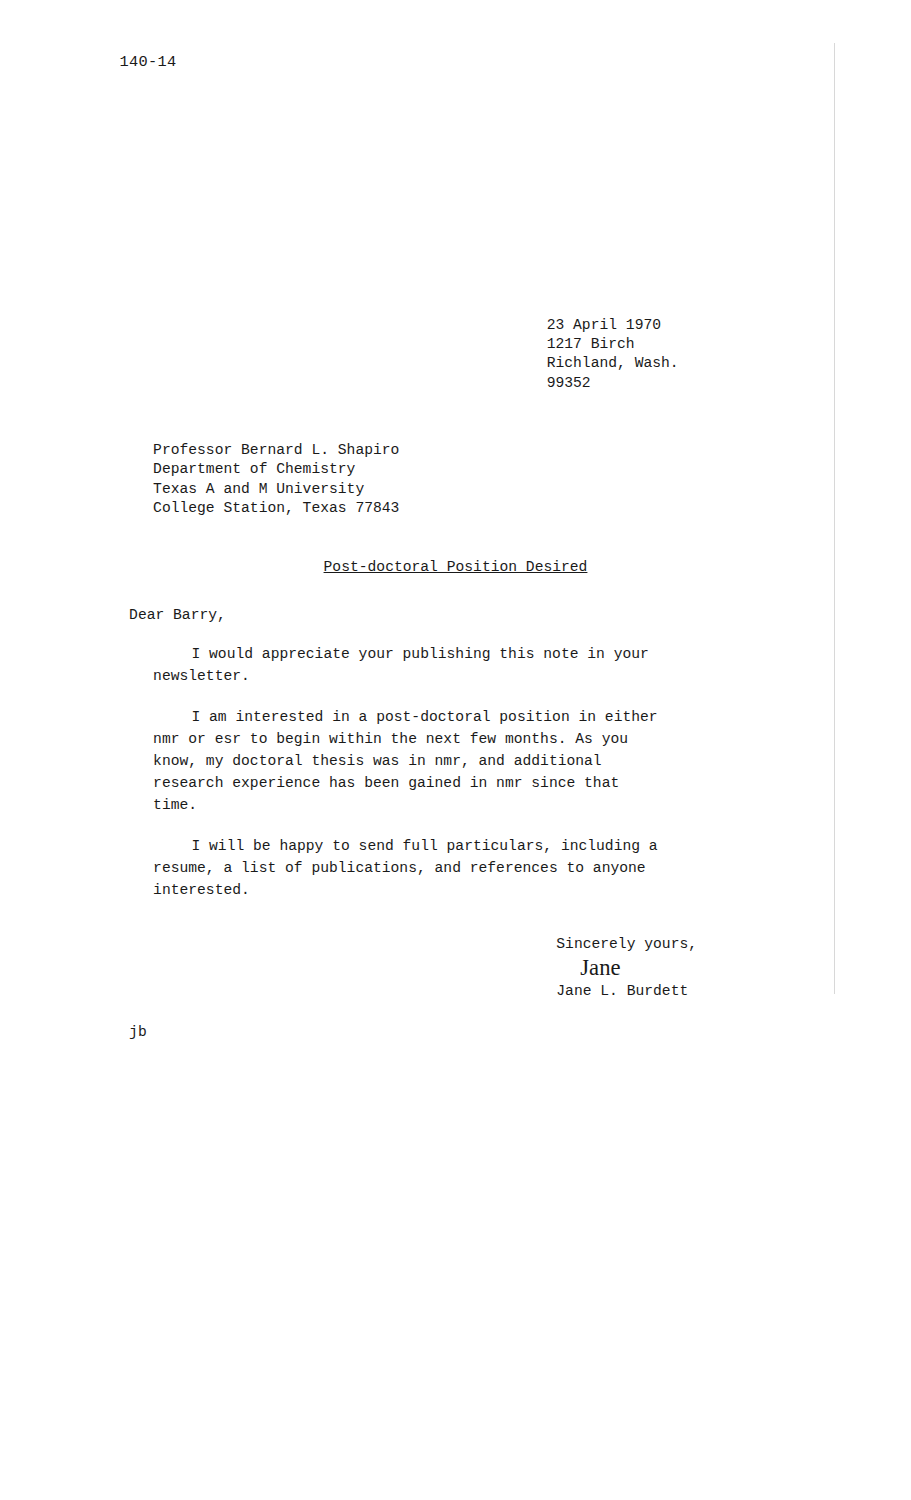140-14
23 April 1970 1217 Birch Richland, Wash. 99352
Professor Bernard L. Shapiro Department of Chemistry Texas A and M University College Station, Texas 77843
Post-doctoral Position Desired
Dear Barry,
I would appreciate your publishing this note in your newsletter.
I am interested in a post-doctoral position in either nmr or esr to begin within the next few months. As you know, my doctoral thesis was in nmr, and additional research experience has been gained in nmr since that time.
I will be happy to send full particulars, including a resume, a list of publications, and references to anyone interested.
Sincerely yours,
Jane
Jane L. Burdett
jb